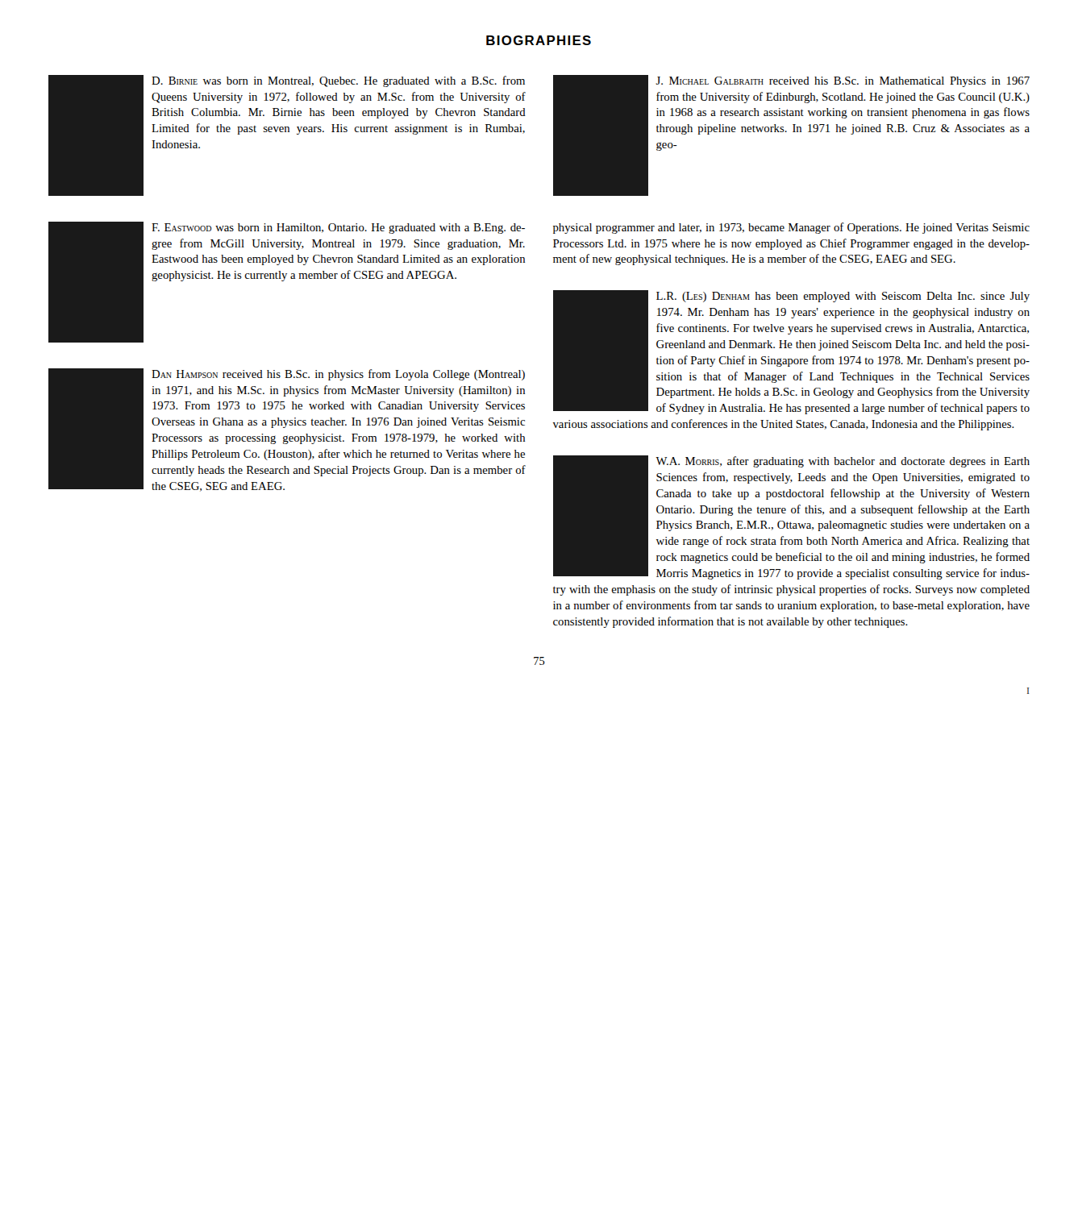BIOGRAPHIES
D. Birnie was born in Montreal, Quebec. He graduated with a B.Sc. from Queens University in 1972, followed by an M.Sc. from the University of British Columbia. Mr. Birnie has been employed by Chevron Standard Limited for the past seven years. His current assignment is in Rumbai, Indonesia.
F. Eastwood was born in Hamilton, Ontario. He graduated with a B.Eng. degree from McGill University, Montreal in 1979. Since graduation, Mr. Eastwood has been employed by Chevron Standard Limited as an exploration geophysicist. He is currently a member of CSEG and APEGGA.
Dan Hampson received his B.Sc. in physics from Loyola College (Montreal) in 1971, and his M.Sc. in physics from McMaster University (Hamilton) in 1973. From 1973 to 1975 he worked with Canadian University Services Overseas in Ghana as a physics teacher. In 1976 Dan joined Veritas Seismic Processors as processing geophysicist. From 1978-1979, he worked with Phillips Petroleum Co. (Houston), after which he returned to Veritas where he currently heads the Research and Special Projects Group. Dan is a member of the CSEG, SEG and EAEG.
J. Michael Galbraith received his B.Sc. in Mathematical Physics in 1967 from the University of Edinburgh, Scotland. He joined the Gas Council (U.K.) in 1968 as a research assistant working on transient phenomena in gas flows through pipeline networks. In 1971 he joined R.B. Cruz & Associates as a geo-
physical programmer and later, in 1973, became Manager of Operations. He joined Veritas Seismic Processors Ltd. in 1975 where he is now employed as Chief Programmer engaged in the development of new geophysical techniques. He is a member of the CSEG, EAEG and SEG.
L.R. (Les) Denham has been employed with Seiscom Delta Inc. since July 1974. Mr. Denham has 19 years' experience in the geophysical industry on five continents. For twelve years he supervised crews in Australia, Antarctica, Greenland and Denmark. He then joined Seiscom Delta Inc. and held the position of Party Chief in Singapore from 1974 to 1978. Mr. Denham's present position is that of Manager of Land Techniques in the Technical Services Department. He holds a B.Sc. in Geology and Geophysics from the University of Sydney in Australia. He has presented a large number of technical papers to various associations and conferences in the United States, Canada, Indonesia and the Philippines.
W.A. Morris, after graduating with bachelor and doctorate degrees in Earth Sciences from, respectively, Leeds and the Open Universities, emigrated to Canada to take up a postdoctoral fellowship at the University of Western Ontario. During the tenure of this, and a subsequent fellowship at the Earth Physics Branch, E.M.R., Ottawa, paleomagnetic studies were undertaken on a wide range of rock strata from both North America and Africa. Realizing that rock magnetics could be beneficial to the oil and mining industries, he formed Morris Magnetics in 1977 to provide a specialist consulting service for industry with the emphasis on the study of intrinsic physical properties of rocks. Surveys now completed in a number of environments from tar sands to uranium exploration, to base-metal exploration, have consistently provided information that is not available by other techniques.
75
I